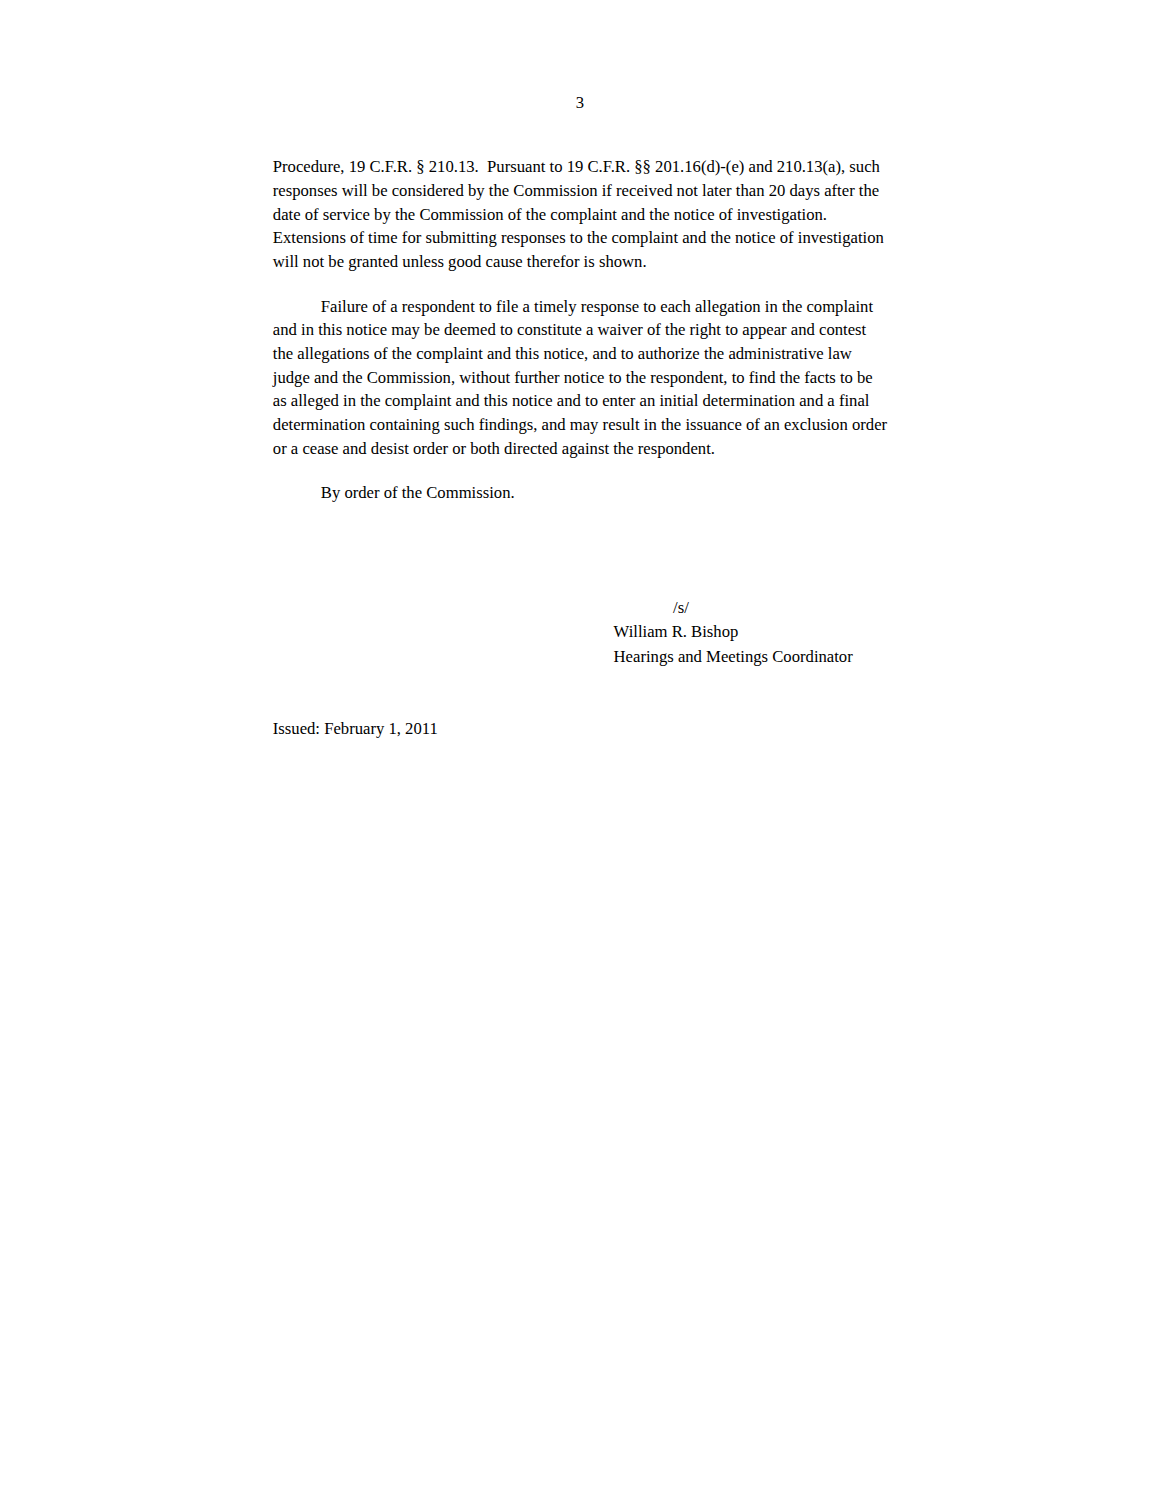3
Procedure, 19 C.F.R. § 210.13. Pursuant to 19 C.F.R. §§ 201.16(d)-(e) and 210.13(a), such responses will be considered by the Commission if received not later than 20 days after the date of service by the Commission of the complaint and the notice of investigation. Extensions of time for submitting responses to the complaint and the notice of investigation will not be granted unless good cause therefor is shown.
Failure of a respondent to file a timely response to each allegation in the complaint and in this notice may be deemed to constitute a waiver of the right to appear and contest the allegations of the complaint and this notice, and to authorize the administrative law judge and the Commission, without further notice to the respondent, to find the facts to be as alleged in the complaint and this notice and to enter an initial determination and a final determination containing such findings, and may result in the issuance of an exclusion order or a cease and desist order or both directed against the respondent.
By order of the Commission.
/s/
William R. Bishop
Hearings and Meetings Coordinator
Issued: February 1, 2011